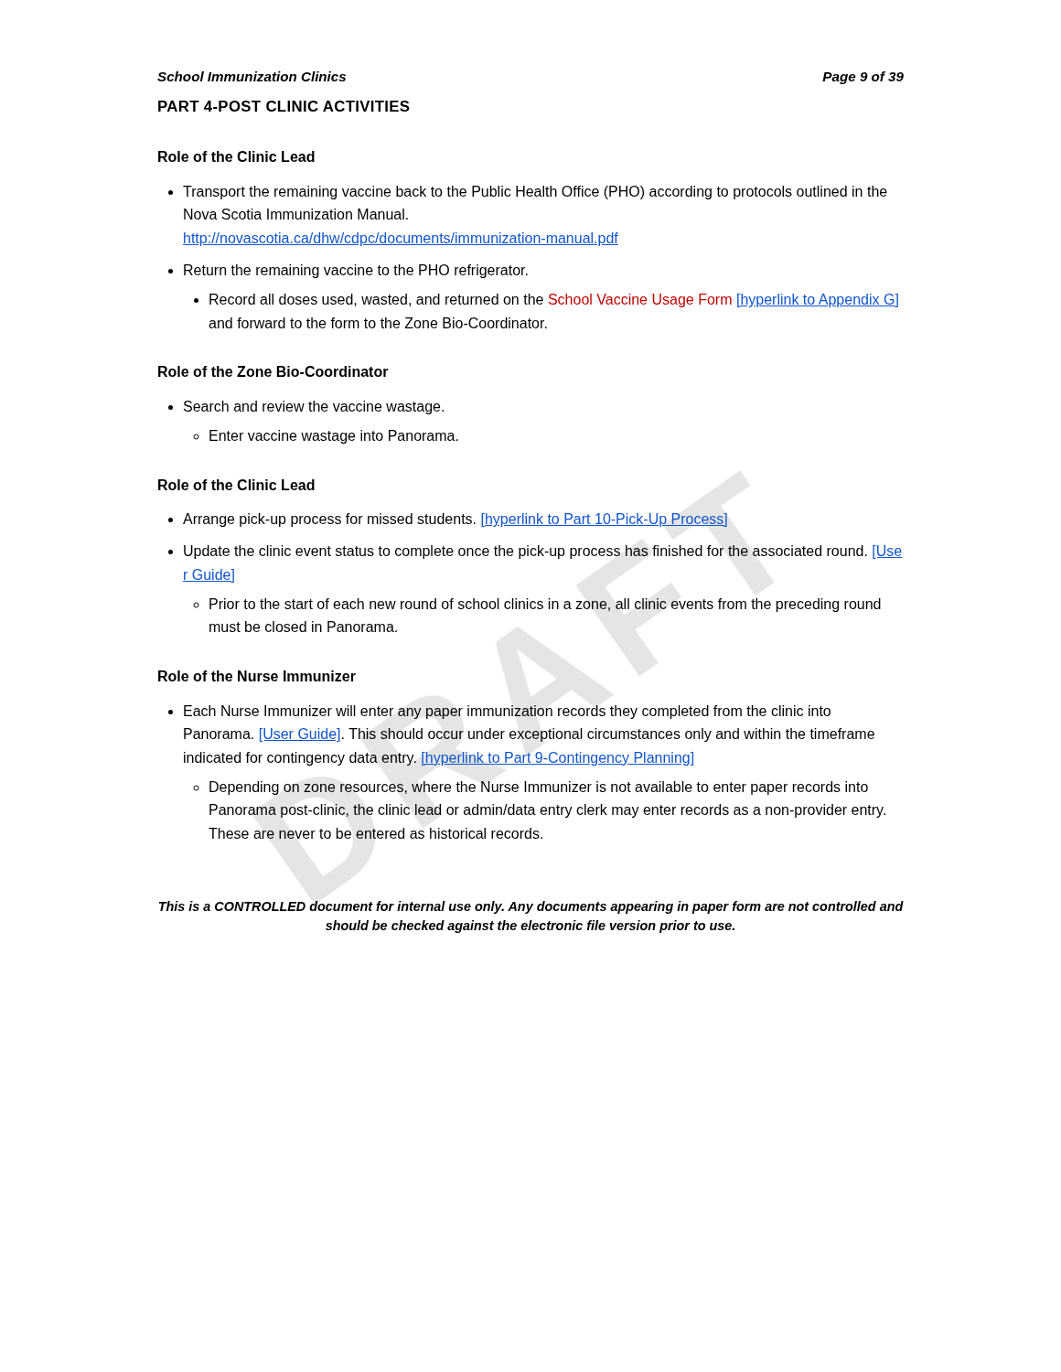DRAFT
School Immunization Clinics Page 9 of 39
PART 4-POST CLINIC ACTIVITIES
Role of the Clinic Lead
Transport the remaining vaccine back to the Public Health Office (PHO) according to protocols outlined in the Nova Scotia Immunization Manual.
http://novascotia.ca/dhw/cdpc/documents/immunization-manual.pdf
Return the remaining vaccine to the PHO refrigerator.
Record all doses used, wasted, and returned on the School Vaccine Usage Form [hyperlink to Appendix G] and forward to the form to the Zone Bio-Coordinator.
Role of the Zone Bio-Coordinator
Search and review the vaccine wastage.
Enter vaccine wastage into Panorama.
Role of the Clinic Lead
Arrange pick-up process for missed students. [hyperlink to Part 10-Pick-Up Process]
Update the clinic event status to complete once the pick-up process has finished for the associated round. [User Guide]
Prior to the start of each new round of school clinics in a zone, all clinic events from the preceding round must be closed in Panorama.
Role of the Nurse Immunizer
Each Nurse Immunizer will enter any paper immunization records they completed from the clinic into Panorama. [User Guide]. This should occur under exceptional circumstances only and within the timeframe indicated for contingency data entry. [hyperlink to Part 9-Contingency Planning]
Depending on zone resources, where the Nurse Immunizer is not available to enter paper records into Panorama post-clinic, the clinic lead or admin/data entry clerk may enter records as a non-provider entry. These are never to be entered as historical records.
This is a CONTROLLED document for internal use only. Any documents appearing in paper form are not controlled and should be checked against the electronic file version prior to use.